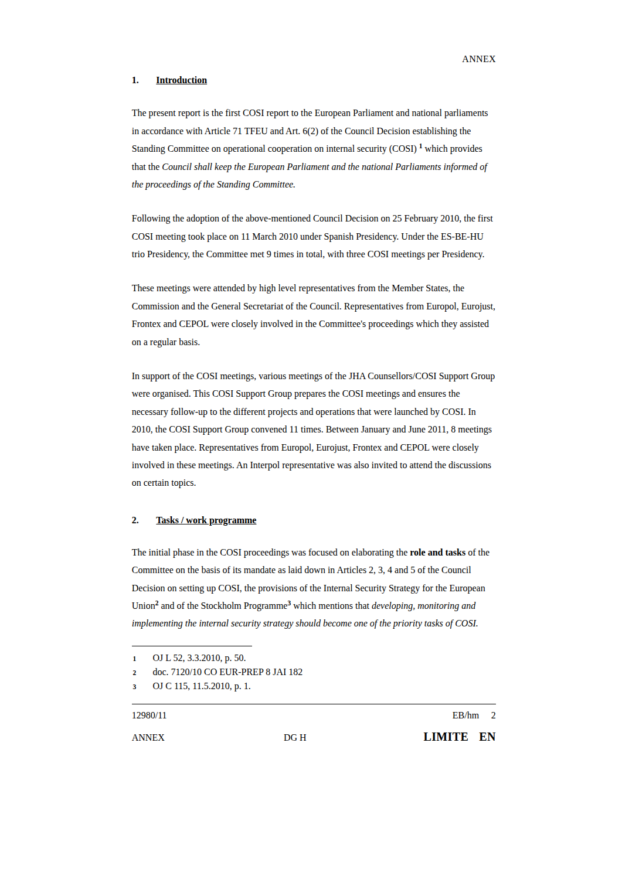ANNEX
1. Introduction
The present report is the first COSI report to the European Parliament and national parliaments in accordance with Article 71 TFEU and Art. 6(2) of the Council Decision establishing the Standing Committee on operational cooperation on internal security (COSI) 1 which provides that the Council shall keep the European Parliament and the national Parliaments informed of the proceedings of the Standing Committee.
Following the adoption of the above-mentioned Council Decision on 25 February 2010, the first COSI meeting took place on 11 March 2010 under Spanish Presidency. Under the ES-BE-HU trio Presidency, the Committee met 9 times in total, with three COSI meetings per Presidency.
These meetings were attended by high level representatives from the Member States, the Commission and the General Secretariat of the Council. Representatives from Europol, Eurojust, Frontex and CEPOL were closely involved in the Committee's proceedings which they assisted on a regular basis.
In support of the COSI meetings, various meetings of the JHA Counsellors/COSI Support Group were organised. This COSI Support Group prepares the COSI meetings and ensures the necessary follow-up to the different projects and operations that were launched by COSI. In 2010, the COSI Support Group convened 11 times. Between January and June 2011, 8 meetings have taken place. Representatives from Europol, Eurojust, Frontex and CEPOL were closely involved in these meetings. An Interpol representative was also invited to attend the discussions on certain topics.
2. Tasks / work programme
The initial phase in the COSI proceedings was focused on elaborating the role and tasks of the Committee on the basis of its mandate as laid down in Articles 2, 3, 4 and 5 of the Council Decision on setting up COSI, the provisions of the Internal Security Strategy for the European Union2 and of the Stockholm Programme3 which mentions that developing, monitoring and implementing the internal security strategy should become one of the priority tasks of COSI.
1 OJ L 52, 3.3.2010, p. 50.
2 doc. 7120/10 CO EUR-PREP 8 JAI 182
3 OJ C 115, 11.5.2010, p. 1.
12980/11
EB/hm 2
ANNEX
DG H
LIMITE EN